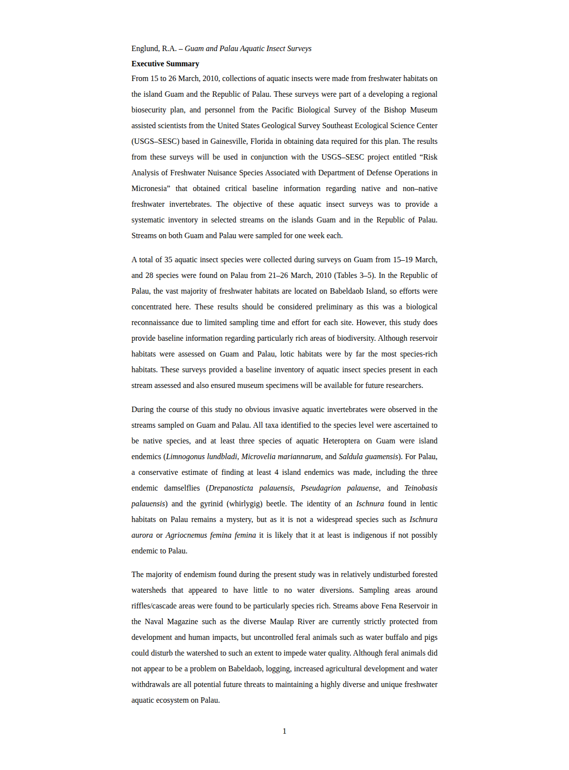Englund, R.A. – Guam and Palau Aquatic Insect Surveys
Executive Summary
From 15 to 26 March, 2010, collections of aquatic insects were made from freshwater habitats on the island Guam and the Republic of Palau. These surveys were part of a developing a regional biosecurity plan, and personnel from the Pacific Biological Survey of the Bishop Museum assisted scientists from the United States Geological Survey Southeast Ecological Science Center (USGS–SESC) based in Gainesville, Florida in obtaining data required for this plan. The results from these surveys will be used in conjunction with the USGS–SESC project entitled “Risk Analysis of Freshwater Nuisance Species Associated with Department of Defense Operations in Micronesia” that obtained critical baseline information regarding native and non–native freshwater invertebrates. The objective of these aquatic insect surveys was to provide a systematic inventory in selected streams on the islands Guam and in the Republic of Palau. Streams on both Guam and Palau were sampled for one week each.
A total of 35 aquatic insect species were collected during surveys on Guam from 15–19 March, and 28 species were found on Palau from 21–26 March, 2010 (Tables 3–5). In the Republic of Palau, the vast majority of freshwater habitats are located on Babeldaob Island, so efforts were concentrated here. These results should be considered preliminary as this was a biological reconnaissance due to limited sampling time and effort for each site. However, this study does provide baseline information regarding particularly rich areas of biodiversity. Although reservoir habitats were assessed on Guam and Palau, lotic habitats were by far the most species-rich habitats. These surveys provided a baseline inventory of aquatic insect species present in each stream assessed and also ensured museum specimens will be available for future researchers.
During the course of this study no obvious invasive aquatic invertebrates were observed in the streams sampled on Guam and Palau. All taxa identified to the species level were ascertained to be native species, and at least three species of aquatic Heteroptera on Guam were island endemics (Limnogonus lundbladi, Microvelia mariannarum, and Saldula guamensis). For Palau, a conservative estimate of finding at least 4 island endemics was made, including the three endemic damselflies (Drepanosticta palauensis, Pseudagrion palauense, and Teinobasis palauensis) and the gyrinid (whirlygig) beetle. The identity of an Ischnura found in lentic habitats on Palau remains a mystery, but as it is not a widespread species such as Ischnura aurora or Agriocnemus femina femina it is likely that it at least is indigenous if not possibly endemic to Palau.
The majority of endemism found during the present study was in relatively undisturbed forested watersheds that appeared to have little to no water diversions. Sampling areas around riffles/cascade areas were found to be particularly species rich. Streams above Fena Reservoir in the Naval Magazine such as the diverse Maulap River are currently strictly protected from development and human impacts, but uncontrolled feral animals such as water buffalo and pigs could disturb the watershed to such an extent to impede water quality. Although feral animals did not appear to be a problem on Babeldaob, logging, increased agricultural development and water withdrawals are all potential future threats to maintaining a highly diverse and unique freshwater aquatic ecosystem on Palau.
1